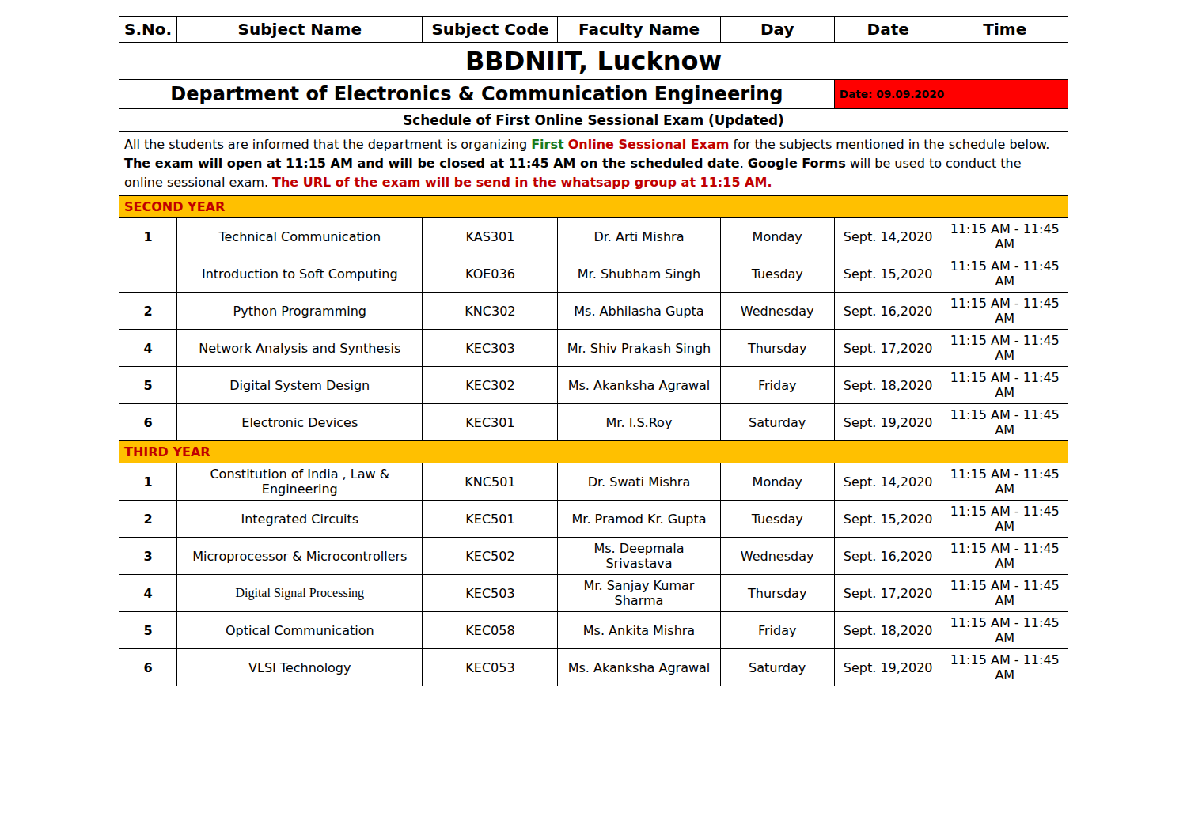| BBDNIIT, Lucknow |
| Department of Electronics & Communication Engineering | Date: 09.09.2020 |
| Schedule of First Online Sessional Exam (Updated) |
| All the students are informed that the department is organizing First Online Sessional Exam for the subjects mentioned in the schedule below. The exam will open at 11:15 AM and will be closed at 11:45 AM on the scheduled date . Google Forms will be used to conduct the online sessional exam. The URL of the exam will be send in the whatsapp group at 11:15 AM. |
| S.No. | Subject Name | Subject Code | Faculty Name | Day | Date | Time |
| SECOND YEAR |
| 1 | Technical Communication | KAS301 | Dr. Arti Mishra | Monday | Sept. 14,2020 | 11:15 AM - 11:45 AM |
| | Introduction to Soft Computing | KOE036 | Mr. Shubham Singh | Tuesday | Sept. 15,2020 | 11:15 AM - 11:45 AM |
| 2 | Python Programming | KNC302 | Ms. Abhilasha Gupta | Wednesday | Sept. 16,2020 | 11:15 AM - 11:45 AM |
| 4 | Network Analysis and Synthesis | KEC303 | Mr. Shiv Prakash Singh | Thursday | Sept. 17,2020 | 11:15 AM - 11:45 AM |
| 5 | Digital System Design | KEC302 | Ms. Akanksha Agrawal | Friday | Sept. 18,2020 | 11:15 AM - 11:45 AM |
| 6 | Electronic Devices | KEC301 | Mr. I.S.Roy | Saturday | Sept. 19,2020 | 11:15 AM - 11:45 AM |
| THIRD YEAR |
| 1 | Constitution of India , Law & Engineering | KNC501 | Dr. Swati Mishra | Monday | Sept. 14,2020 | 11:15 AM - 11:45 AM |
| 2 | Integrated Circuits | KEC501 | Mr. Pramod Kr. Gupta | Tuesday | Sept. 15,2020 | 11:15 AM - 11:45 AM |
| 3 | Microprocessor & Microcontrollers | KEC502 | Ms. Deepmala Srivastava | Wednesday | Sept. 16,2020 | 11:15 AM - 11:45 AM |
| 4 | Digital Signal Processing | KEC503 | Mr. Sanjay Kumar Sharma | Thursday | Sept. 17,2020 | 11:15 AM - 11:45 AM |
| 5 | Optical Communication | KEC058 | Ms. Ankita Mishra | Friday | Sept. 18,2020 | 11:15 AM - 11:45 AM |
| 6 | VLSI Technology | KEC053 | Ms. Akanksha Agrawal | Saturday | Sept. 19,2020 | 11:15 AM - 11:45 AM |